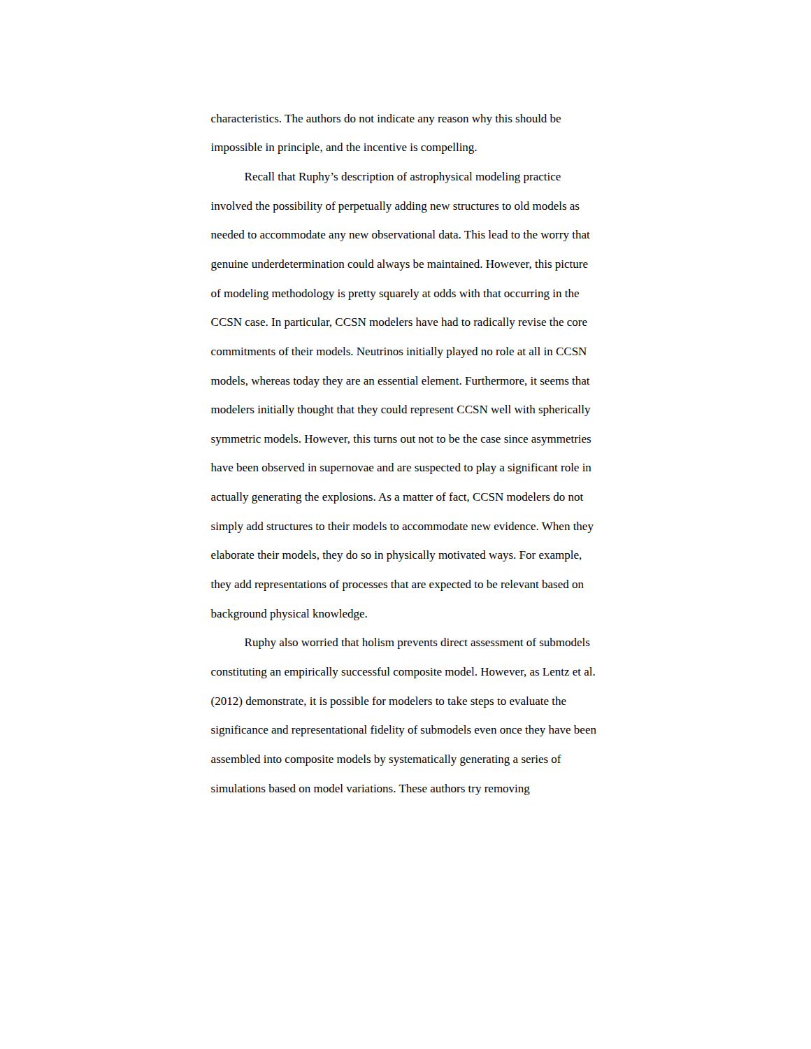characteristics. The authors do not indicate any reason why this should be impossible in principle, and the incentive is compelling.
Recall that Ruphy’s description of astrophysical modeling practice involved the possibility of perpetually adding new structures to old models as needed to accommodate any new observational data. This lead to the worry that genuine underdetermination could always be maintained. However, this picture of modeling methodology is pretty squarely at odds with that occurring in the CCSN case. In particular, CCSN modelers have had to radically revise the core commitments of their models. Neutrinos initially played no role at all in CCSN models, whereas today they are an essential element. Furthermore, it seems that modelers initially thought that they could represent CCSN well with spherically symmetric models. However, this turns out not to be the case since asymmetries have been observed in supernovae and are suspected to play a significant role in actually generating the explosions. As a matter of fact, CCSN modelers do not simply add structures to their models to accommodate new evidence. When they elaborate their models, they do so in physically motivated ways. For example, they add representations of processes that are expected to be relevant based on background physical knowledge.
Ruphy also worried that holism prevents direct assessment of submodels constituting an empirically successful composite model. However, as Lentz et al. (2012) demonstrate, it is possible for modelers to take steps to evaluate the significance and representational fidelity of submodels even once they have been assembled into composite models by systematically generating a series of simulations based on model variations. These authors try removing